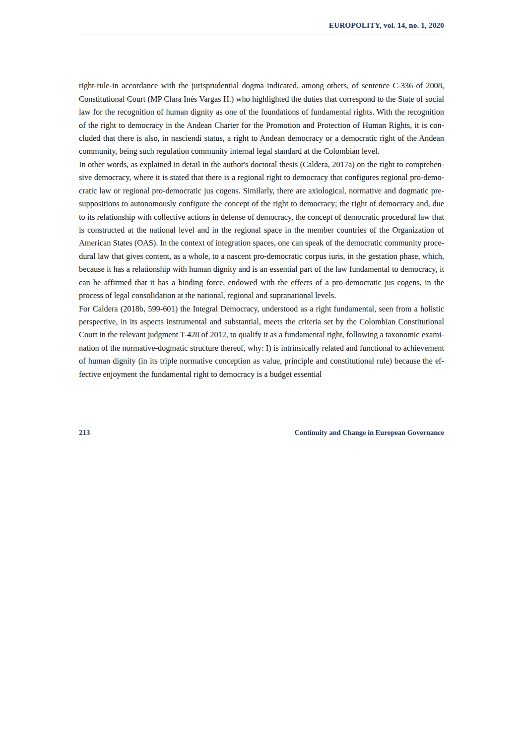EUROPOLITY, vol. 14, no. 1, 2020
right-rule-in accordance with the jurisprudential dogma indicated, among others, of sentence C-336 of 2008, Constitutional Court (MP Clara Inés Vargas H.) who highlighted the duties that correspond to the State of social law for the recognition of human dignity as one of the foundations of fundamental rights. With the recognition of the right to democracy in the Andean Charter for the Promotion and Protection of Human Rights, it is concluded that there is also, in nasciendi status, a right to Andean democracy or a democratic right of the Andean community, being such regulation community internal legal standard at the Colombian level.
In other words, as explained in detail in the author's doctoral thesis (Caldera, 2017a) on the right to comprehensive democracy, where it is stated that there is a regional right to democracy that configures regional pro-democratic law or regional pro-democratic jus cogens. Similarly, there are axiological, normative and dogmatic presuppositions to autonomously configure the concept of the right to democracy; the right of democracy and, due to its relationship with collective actions in defense of democracy, the concept of democratic procedural law that is constructed at the national level and in the regional space in the member countries of the Organization of American States (OAS). In the context of integration spaces, one can speak of the democratic community procedural law that gives content, as a whole, to a nascent pro-democratic corpus iuris, in the gestation phase, which, because it has a relationship with human dignity and is an essential part of the law fundamental to democracy, it can be affirmed that it has a binding force, endowed with the effects of a pro-democratic jus cogens, in the process of legal consolidation at the national, regional and supranational levels.
For Caldera (2018b, 599-601) the Integral Democracy, understood as a right fundamental, seen from a holistic perspective, in its aspects instrumental and substantial, meets the criteria set by the Colombian Constitutional Court in the relevant judgment T-428 of 2012, to qualify it as a fundamental right, following a taxonomic examination of the normative-dogmatic structure thereof, why: I) is intrinsically related and functional to achievement of human dignity (in its triple normative conception as value, principle and constitutional rule) because the effective enjoyment the fundamental right to democracy is a budget essential
213 Continuity and Change in European Governance